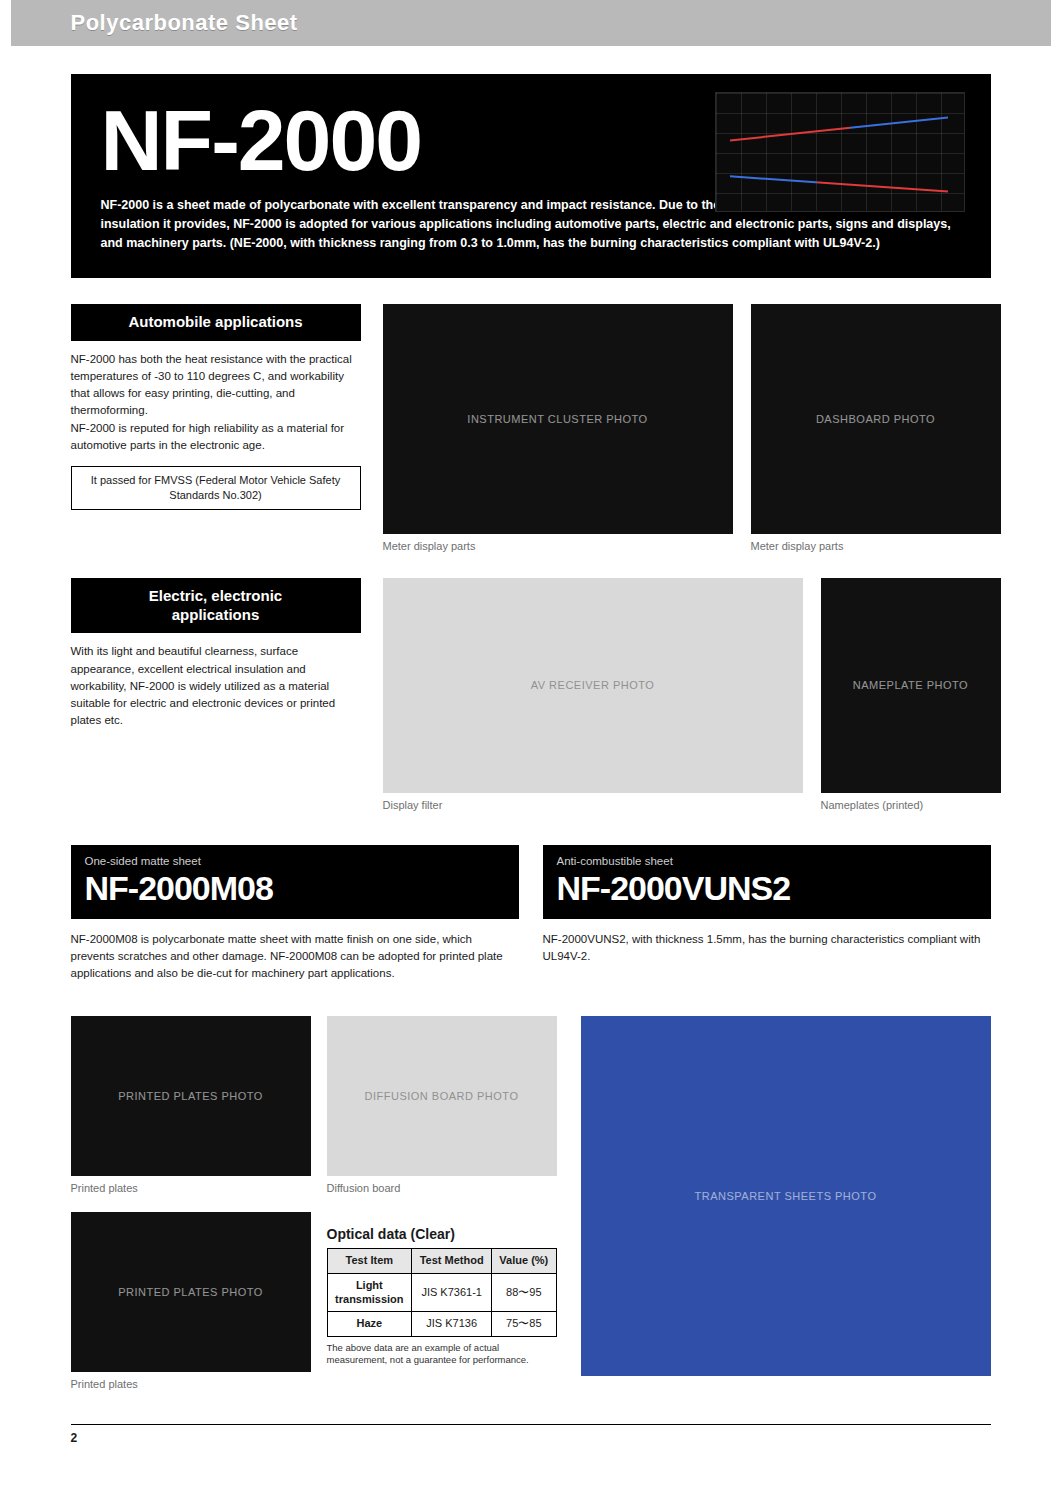Polycarbonate Sheet
NF-2000
NF-2000 is a sheet made of polycarbonate with excellent transparency and impact resistance. Due to the excellent anti-combustibility and insulation it provides, NF-2000 is adopted for various applications including automotive parts, electric and electronic parts, signs and displays, and machinery parts. (NE-2000, with thickness ranging from 0.3 to 1.0mm, has the burning characteristics compliant with UL94V-2.)
Automobile applications
NF-2000 has both the heat resistance with the practical temperatures of -30 to 110 degrees C, and workability that allows for easy printing, die-cutting, and thermoforming.
NF-2000 is reputed for high reliability as a material for automotive parts in the electronic age.
It passed for FMVSS (Federal Motor Vehicle Safety Standards No.302)
Instrument cluster photo
Meter display parts
Dashboard photo
Meter display parts
Electric, electronic
applications
With its light and beautiful clearness, surface appearance, excellent electrical insulation and workability, NF-2000 is widely utilized as a material suitable for electric and electronic devices or printed plates etc.
AV receiver photo
Display filter
Nameplate photo
Nameplates (printed)
One-sided matte sheet
NF-2000M08
NF-2000M08 is polycarbonate matte sheet with matte finish on one side, which prevents scratches and other damage. NF-2000M08 can be adopted for printed plate applications and also be die-cut for machinery part applications.
Anti-combustible sheet
NF-2000VUNS2
NF-2000VUNS2, with thickness 1.5mm, has the burning characteristics compliant with UL94V-2.
Printed plates photo
Printed plates
Printed plates photo
Printed plates
Diffusion board photo
Diffusion board
Optical data (Clear)
| Test Item | Test Method | Value (%) |
| --- | --- | --- |
| Light transmission | JIS K7361-1 | 88〜95 |
| Haze | JIS K7136 | 75〜85 |
The above data are an example of actual measurement, not a guarantee for performance.
Transparent sheets photo
2